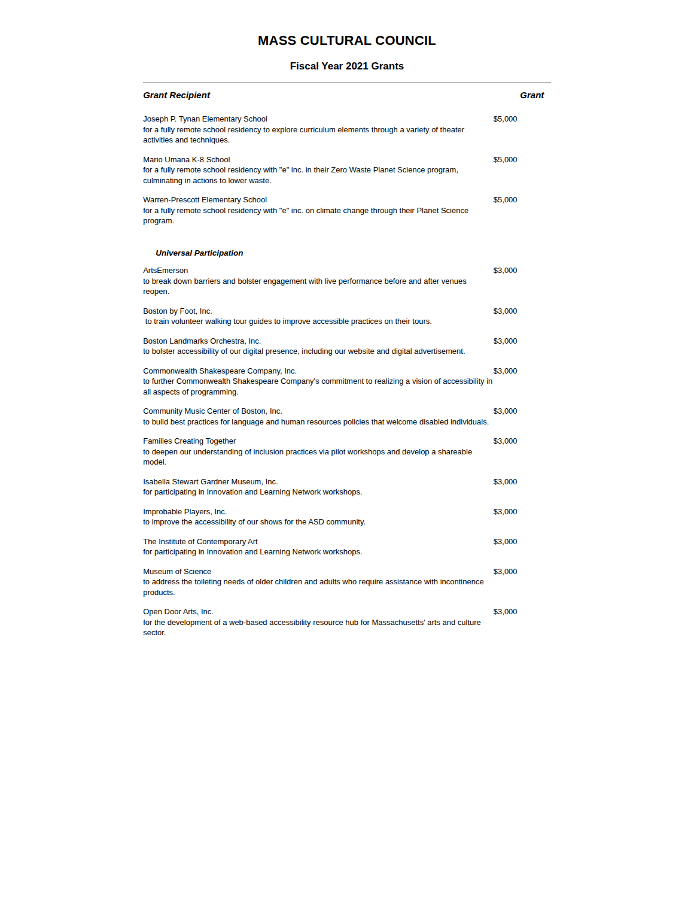MASS CULTURAL COUNCIL
Fiscal Year 2021 Grants
Grant Recipient Grant
| Joseph P. Tynan Elementary School for a fully remote school residency to explore curriculum elements through a variety of theater activities and techniques. | $5,000 |
| Mario Umana K-8 School for a fully remote school residency with "e" inc. in their Zero Waste Planet Science program, culminating in actions to lower waste. | $5,000 |
| Warren-Prescott Elementary School for a fully remote school residency with "e" inc. on climate change through their Planet Science program. | $5,000 |
Universal Participation
| ArtsEmerson to break down barriers and bolster engagement with live performance before and after venues reopen. | $3,000 |
| Boston by Foot, Inc. to train volunteer walking tour guides to improve accessible practices on their tours. | $3,000 |
| Boston Landmarks Orchestra, Inc. to bolster accessibility of our digital presence, including our website and digital advertisement. | $3,000 |
| Commonwealth Shakespeare Company, Inc. to further Commonwealth Shakespeare Company's commitment to realizing a vision of accessibility in all aspects of programming. | $3,000 |
| Community Music Center of Boston, Inc. to build best practices for language and human resources policies that welcome disabled individuals. | $3,000 |
| Families Creating Together to deepen our understanding of inclusion practices via pilot workshops and develop a shareable model. | $3,000 |
| Isabella Stewart Gardner Museum, Inc. for participating in Innovation and Learning Network workshops. | $3,000 |
| Improbable Players, Inc. to improve the accessibility of our shows for the ASD community. | $3,000 |
| The Institute of Contemporary Art for participating in Innovation and Learning Network workshops. | $3,000 |
| Museum of Science to address the toileting needs of older children and adults who require assistance with incontinence products. | $3,000 |
| Open Door Arts, Inc. for the development of a web-based accessibility resource hub for Massachusetts' arts and culture sector. | $3,000 |